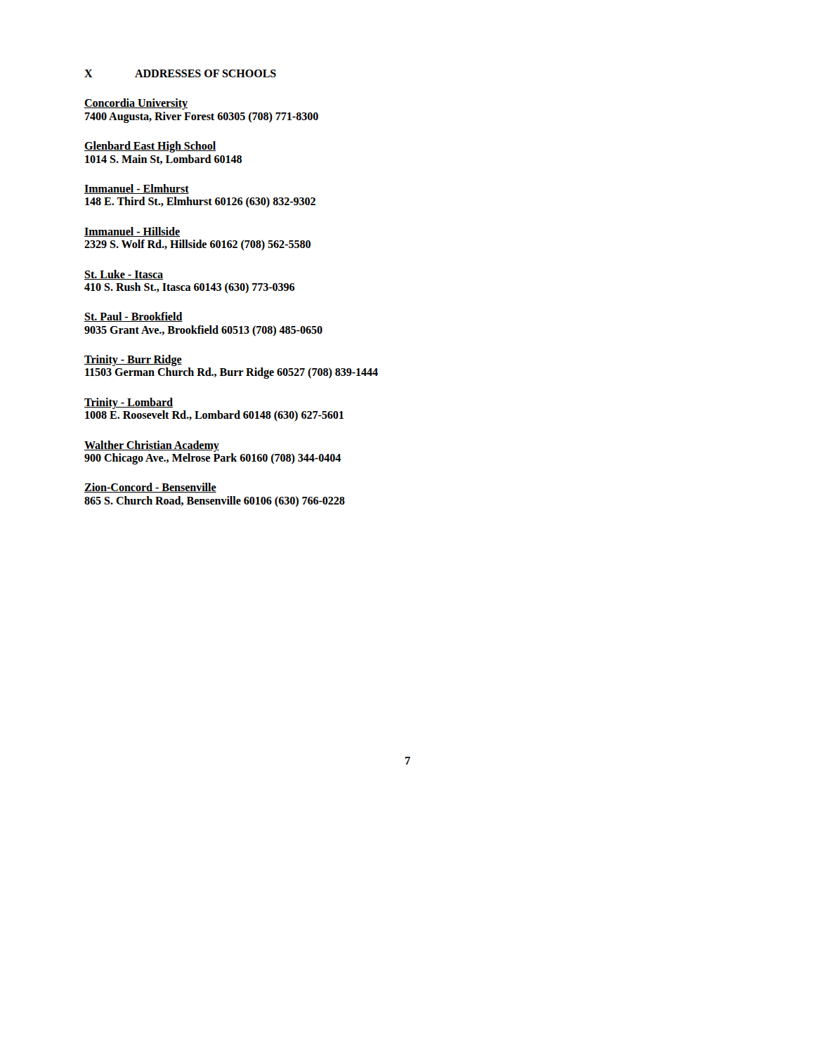XADDRESSES OF SCHOOLS
Concordia University
7400 Augusta, River Forest 60305 (708) 771-8300
Glenbard East High School
1014 S. Main St, Lombard 60148
Immanuel - Elmhurst
148 E. Third St., Elmhurst 60126 (630) 832-9302
Immanuel - Hillside
2329 S. Wolf Rd., Hillside 60162 (708) 562-5580
St. Luke - Itasca
410 S. Rush St., Itasca 60143 (630) 773-0396
St. Paul - Brookfield
9035 Grant Ave., Brookfield 60513 (708) 485-0650
Trinity - Burr Ridge
11503 German Church Rd., Burr Ridge 60527 (708) 839-1444
Trinity - Lombard
1008 E. Roosevelt Rd., Lombard 60148 (630) 627-5601
Walther Christian Academy
900 Chicago Ave., Melrose Park 60160 (708) 344-0404
Zion-Concord - Bensenville
865 S. Church Road, Bensenville 60106 (630) 766-0228
7